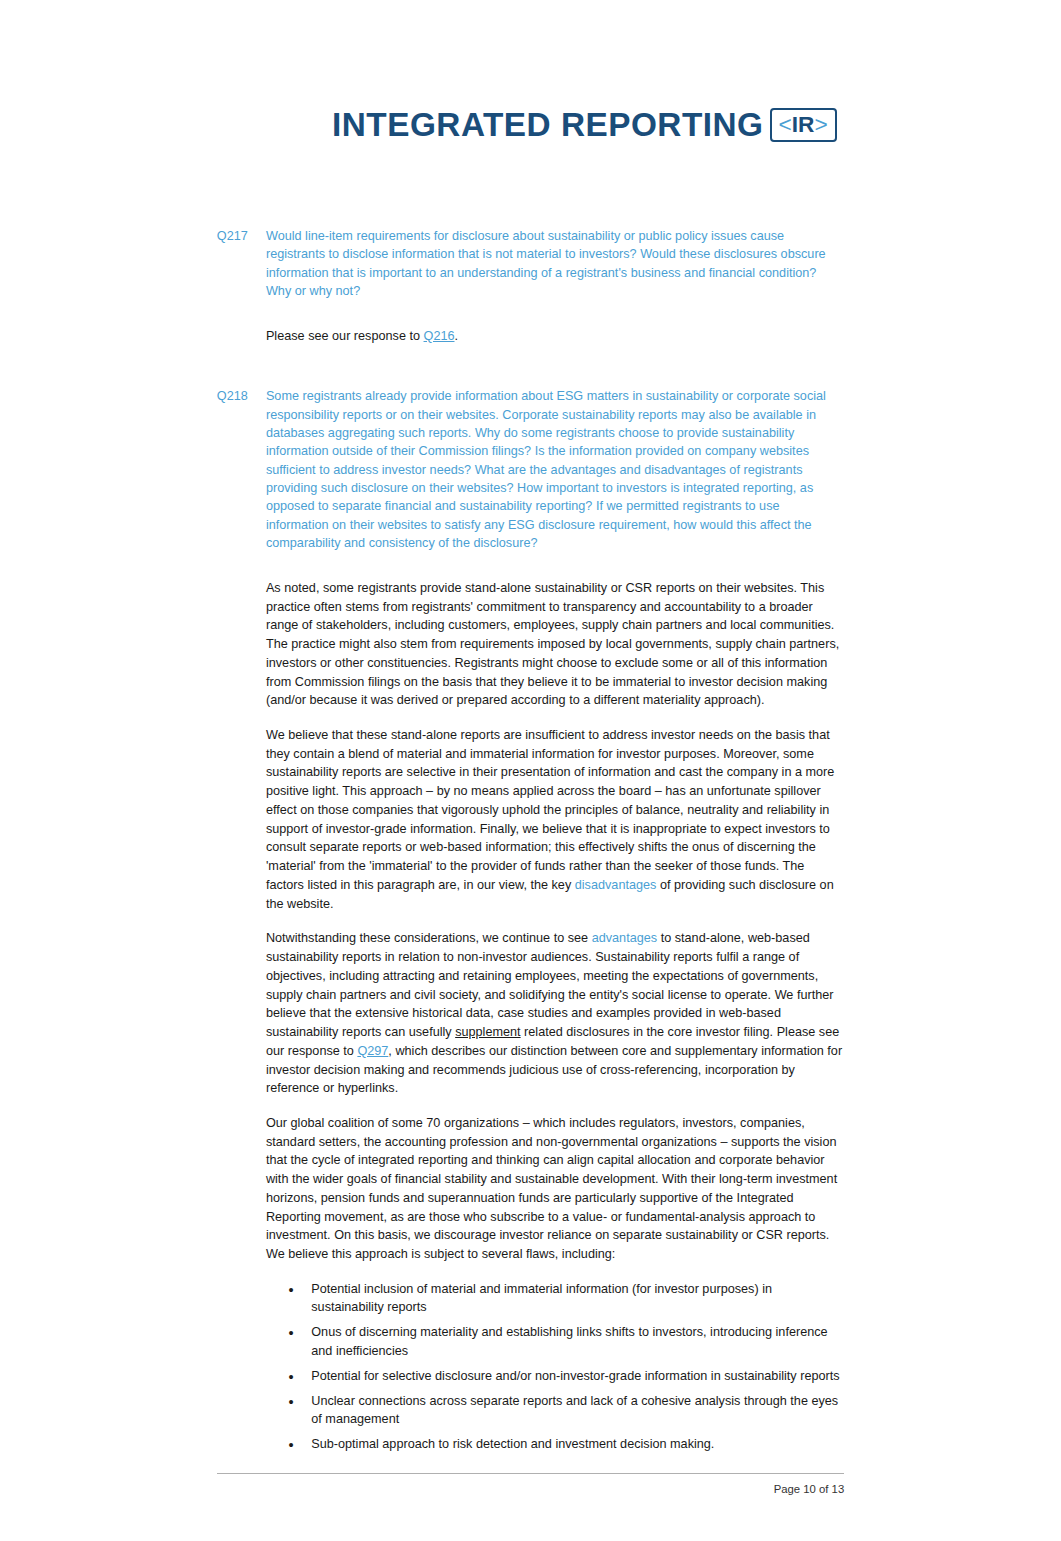INTEGRATED REPORTING<IR>
Q217
Would line-item requirements for disclosure about sustainability or public policy issues cause registrants to disclose information that is not material to investors? Would these disclosures obscure information that is important to an understanding of a registrant's business and financial condition? Why or why not?
Please see our response to Q216.
Q218
Some registrants already provide information about ESG matters in sustainability or corporate social responsibility reports or on their websites. Corporate sustainability reports may also be available in databases aggregating such reports. Why do some registrants choose to provide sustainability information outside of their Commission filings? Is the information provided on company websites sufficient to address investor needs? What are the advantages and disadvantages of registrants providing such disclosure on their websites? How important to investors is integrated reporting, as opposed to separate financial and sustainability reporting? If we permitted registrants to use information on their websites to satisfy any ESG disclosure requirement, how would this affect the comparability and consistency of the disclosure?
As noted, some registrants provide stand-alone sustainability or CSR reports on their websites. This practice often stems from registrants' commitment to transparency and accountability to a broader range of stakeholders, including customers, employees, supply chain partners and local communities. The practice might also stem from requirements imposed by local governments, supply chain partners, investors or other constituencies. Registrants might choose to exclude some or all of this information from Commission filings on the basis that they believe it to be immaterial to investor decision making (and/or because it was derived or prepared according to a different materiality approach).
We believe that these stand-alone reports are insufficient to address investor needs on the basis that they contain a blend of material and immaterial information for investor purposes. Moreover, some sustainability reports are selective in their presentation of information and cast the company in a more positive light. This approach – by no means applied across the board – has an unfortunate spillover effect on those companies that vigorously uphold the principles of balance, neutrality and reliability in support of investor-grade information. Finally, we believe that it is inappropriate to expect investors to consult separate reports or web-based information; this effectively shifts the onus of discerning the 'material' from the 'immaterial' to the provider of funds rather than the seeker of those funds. The factors listed in this paragraph are, in our view, the key disadvantages of providing such disclosure on the website.
Notwithstanding these considerations, we continue to see advantages to stand-alone, web-based sustainability reports in relation to non-investor audiences. Sustainability reports fulfil a range of objectives, including attracting and retaining employees, meeting the expectations of governments, supply chain partners and civil society, and solidifying the entity's social license to operate. We further believe that the extensive historical data, case studies and examples provided in web-based sustainability reports can usefully supplement related disclosures in the core investor filing. Please see our response to Q297, which describes our distinction between core and supplementary information for investor decision making and recommends judicious use of cross-referencing, incorporation by reference or hyperlinks.
Our global coalition of some 70 organizations – which includes regulators, investors, companies, standard setters, the accounting profession and non-governmental organizations – supports the vision that the cycle of integrated reporting and thinking can align capital allocation and corporate behavior with the wider goals of financial stability and sustainable development. With their long-term investment horizons, pension funds and superannuation funds are particularly supportive of the Integrated Reporting movement, as are those who subscribe to a value- or fundamental-analysis approach to investment. On this basis, we discourage investor reliance on separate sustainability or CSR reports. We believe this approach is subject to several flaws, including:
Potential inclusion of material and immaterial information (for investor purposes) in sustainability reports
Onus of discerning materiality and establishing links shifts to investors, introducing inference and inefficiencies
Potential for selective disclosure and/or non-investor-grade information in sustainability reports
Unclear connections across separate reports and lack of a cohesive analysis through the eyes of management
Sub-optimal approach to risk detection and investment decision making.
Page 10 of 13